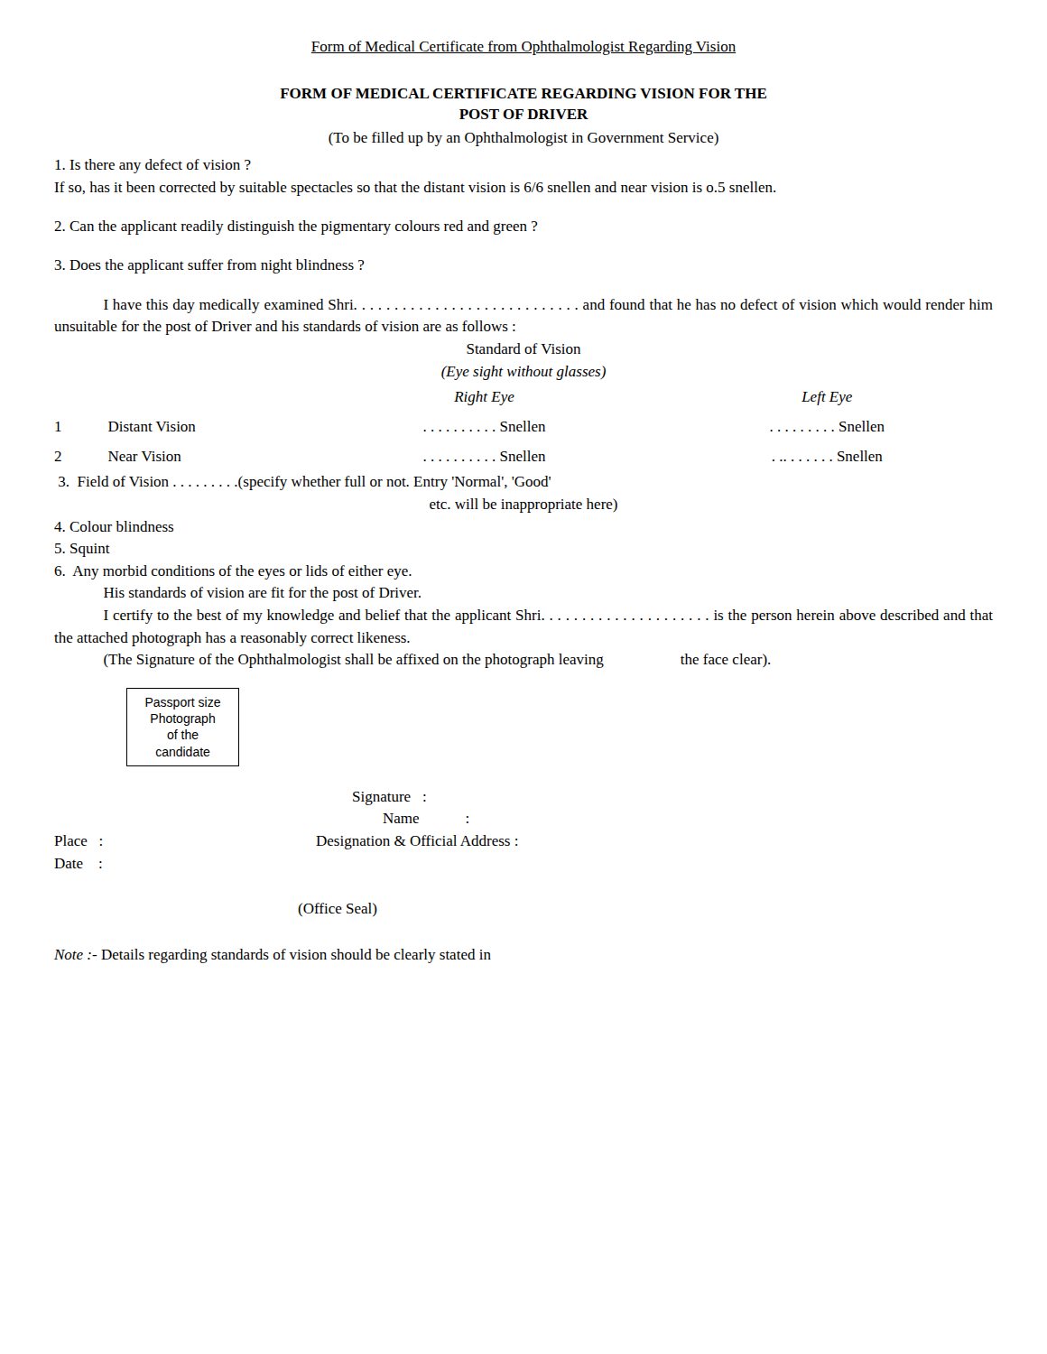Form of Medical Certificate from Ophthalmologist Regarding Vision
FORM OF MEDICAL CERTIFICATE REGARDING VISION FOR THE
POST OF DRIVER
(To be filled up by an Ophthalmologist in Government Service)
1. Is there any defect of vision ?
If so, has it been corrected by suitable spectacles so that the distant vision is 6/6 snellen and near vision is o.5 snellen.
2. Can the applicant readily distinguish the pigmentary colours red and green ?
3. Does the applicant suffer from night blindness ?
I have this day medically examined Shri. . . . . . . . . . . . . . . . . . . . . . . . . . . . and found that he has no defect of vision which would render him unsuitable for the post of Driver and his standards of vision are as follows :
Standard of Vision
(Eye sight without glasses)
| | | Right Eye | Left Eye |
| 1 | Distant Vision | . . . . . . . . . . Snellen | . . . . . . . . . Snellen |
| 2 | Near Vision | . . . . . . . . . . Snellen | . .. . . . . . . Snellen |
3. Field of Vision . . . . . . . . .(specify whether full or not. Entry 'Normal', 'Good'
etc. will be inappropriate here)
4. Colour blindness
5. Squint
6. Any morbid conditions of the eyes or lids of either eye.
His standards of vision are fit for the post of Driver.
I certify to the best of my knowledge and belief that the applicant Shri. . . . . . . . . . . . . . . . . . . . . is the person herein above described and that the attached photograph has a reasonably correct likeness.
(The Signature of the Ophthalmologist shall be affixed on the photograph leaving the face clear).
Passport size
Photograph
of the
candidate
Signature :
Name :
Place :
Designation & Official Address :
Date :
(Office Seal)
Note :- Details regarding standards of vision should be clearly stated in